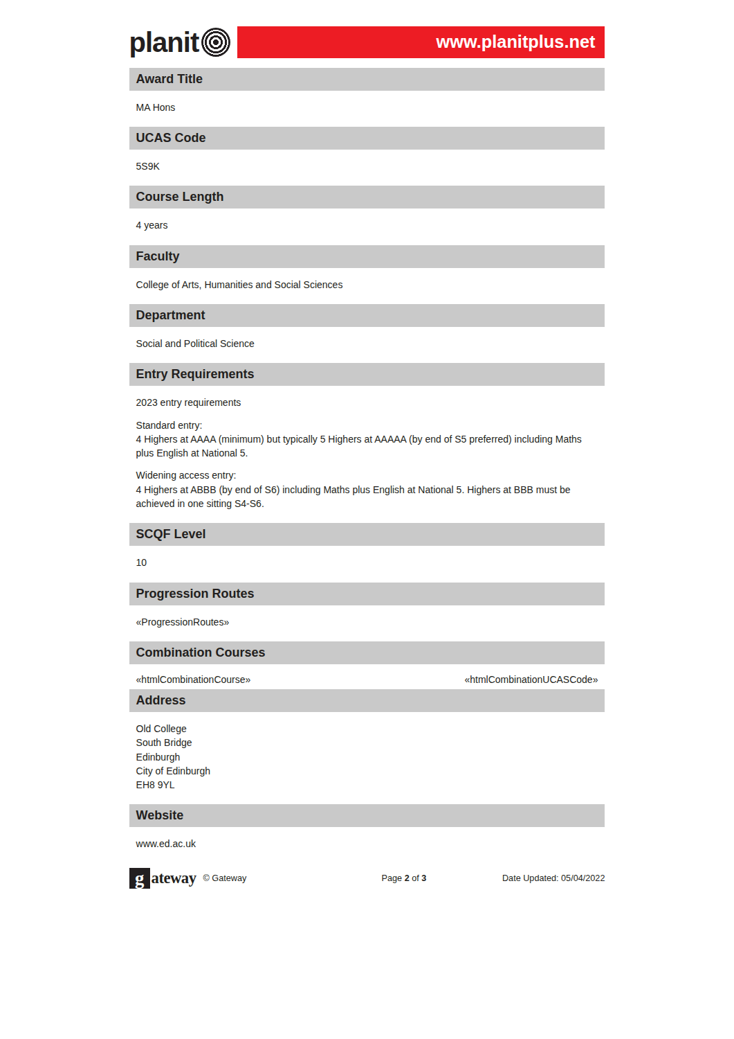planit
www.planitplus.net
Award Title
MA Hons
UCAS Code
5S9K
Course Length
4 years
Faculty
College of Arts, Humanities and Social Sciences
Department
Social and Political Science
Entry Requirements
2023 entry requirements
Standard entry:
4 Highers at AAAA (minimum) but typically 5 Highers at AAAAA (by end of S5 preferred) including Maths plus English at National 5.
Widening access entry:
4 Highers at ABBB (by end of S6) including Maths plus English at National 5. Highers at BBB must be achieved in one sitting S4-S6.
SCQF Level
10
Progression Routes
«ProgressionRoutes»
Combination Courses
«htmlCombinationCourse» «htmlCombinationUCASCode»
Address
Old College South Bridge Edinburgh City of Edinburgh EH8 9YL
Website
www.ed.ac.uk
gateway
© Gateway
Page 2 of 3
Date Updated: 05/04/2022